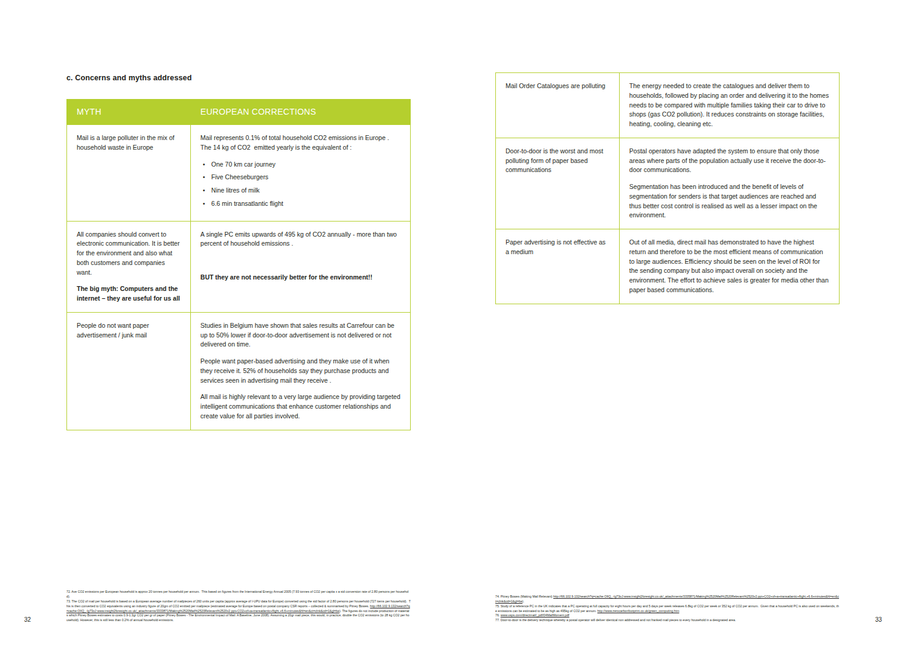c. Concerns and myths addressed
| MYTH | EUROPEAN CORRECTIONS |
| --- | --- |
| Mail is a large polluter in the mix of household waste in Europe | Mail represents 0.1% of total household CO2 emissions in Europe . The 14 kg of CO2 emitted yearly is the equivalent of : One 70 km car journey Five Cheeseburgers Nine litres of milk 6.6 min transatlantic flight |
| All companies should convert to electronic communication. It is better for the environment and also what both customers and companies want. The big myth: Computers and the internet – they are useful for us all | A single PC emits upwards of 495 kg of CO2 annually - more than two percent of household emissions . BUT they are not necessarily better for the environment!! |
| People do not want paper advertisement / junk mail | Studies in Belgium have shown that sales results at Carrefour can be up to 50% lower if door-to-door advertisement is not delivered or not delivered on time. People want paper-based advertising and they make use of it when they receive it. 52% of households say they purchase products and services seen in advertising mail they receive . All mail is highly relevant to a very large audience by providing targeted intelligent communications that enhance customer relationships and create value for all parties involved. |
72. Ave CO2 emissions per European household is approx 20 tonnes per household per annum. This based on figures from the International Energy Annual 2005 (7.93 tonnes of CO2 per capita x a std conversion rate of 2.80 persons per household).
73. The CO2 of mail per household is based on a European average number of mailpieces of 260 units per capita (approx average of I-UPU data for Europe) converted using the std factor of 2.80 persons per household (727 items per household). This is then converted to CO2 equivalents using an industry figure of 20gm of CO2 emitted per mailpiece (estimated average for Europe based on postal company CSR reports – collected & summarised by Pitney Bowes. http://66.102.9.132/search?q=cache:OIIQ_-Ig73oJ:www.insight2foresight.co.uk/_attachments/3333871/Making%2520Mail%2520Relevant%2520v2.ppt+CO2+of+a+transatlantic+flight,+6.6+minutes&hl=en&ct=clnk&cd=1&gl=be). The figures do not include production of materials which Pitney Bowes estimates to costs 0.9-1.3gr CO2 per gr of paper (Pitney Bowes - The Environmental Impact of Mail: A Baseline, June 2008). Assuming a 20gr mail piece, this would, in practice, double the CO2 emissions (to 28 kg CO2 per household). However, this is still less than 0.2% of annual household emissions.
32
| Mail Order Catalogues are polluting | The energy needed to create the catalogues and deliver them to households, followed by placing an order and delivering it to the homes needs to be compared with multiple families taking their car to drive to shops (gas CO2 pollution). It reduces constraints on storage facilities, heating, cooling, cleaning etc. |
| Door-to-door is the worst and most polluting form of paper based communications | Postal operators have adapted the system to ensure that only those areas where parts of the population actually use it receive the door-to-door communications. Segmentation has been introduced and the benefit of levels of segmentation for senders is that target audiences are reached and thus better cost control is realised as well as a lesser impact on the environment. |
| Paper advertising is not effective as a medium | Out of all media, direct mail has demonstrated to have the highest return and therefore to be the most efficient means of communication to large audiences. Efficiency should be seen on the level of ROI for the sending company but also impact overall on society and the environment. The effort to achieve sales is greater for media other than paper based communications. |
74. Pitney Bowes (Making Mail Relevant) http://66.102.9.132/search?q=cache:OIIQ_-Ig73oJ:www.insight2foresight.co.uk/_attachments/3335871/Making%2520Mail%2520Relevant%2520v2.ppt+CO2+of+a+transatlantic+flight,+6.6+minutes&hl=en&ct=clnk&cd=1&gl=be).
75. Study of a reference PC in the UK indicates that a PC operating at full capacity for eight hours per day and 5 days per week releases 6.8kg of CO2 per week or 352 kg of CO2 per annum. Given that a household PC is also used on weekends, the emissions can be estimated to be as high as 495kg of CO2 per annum. http://www.zerocarbonfootprint.co.uk/green_computing.htm
76. www.usps.com/directmail/_pdf/04MailMoment.pdf
77. Door-to-door is the delivery technique whereby a postal operator will deliver identical non addressed and not franked mail pieces to every household in a designated area.
33